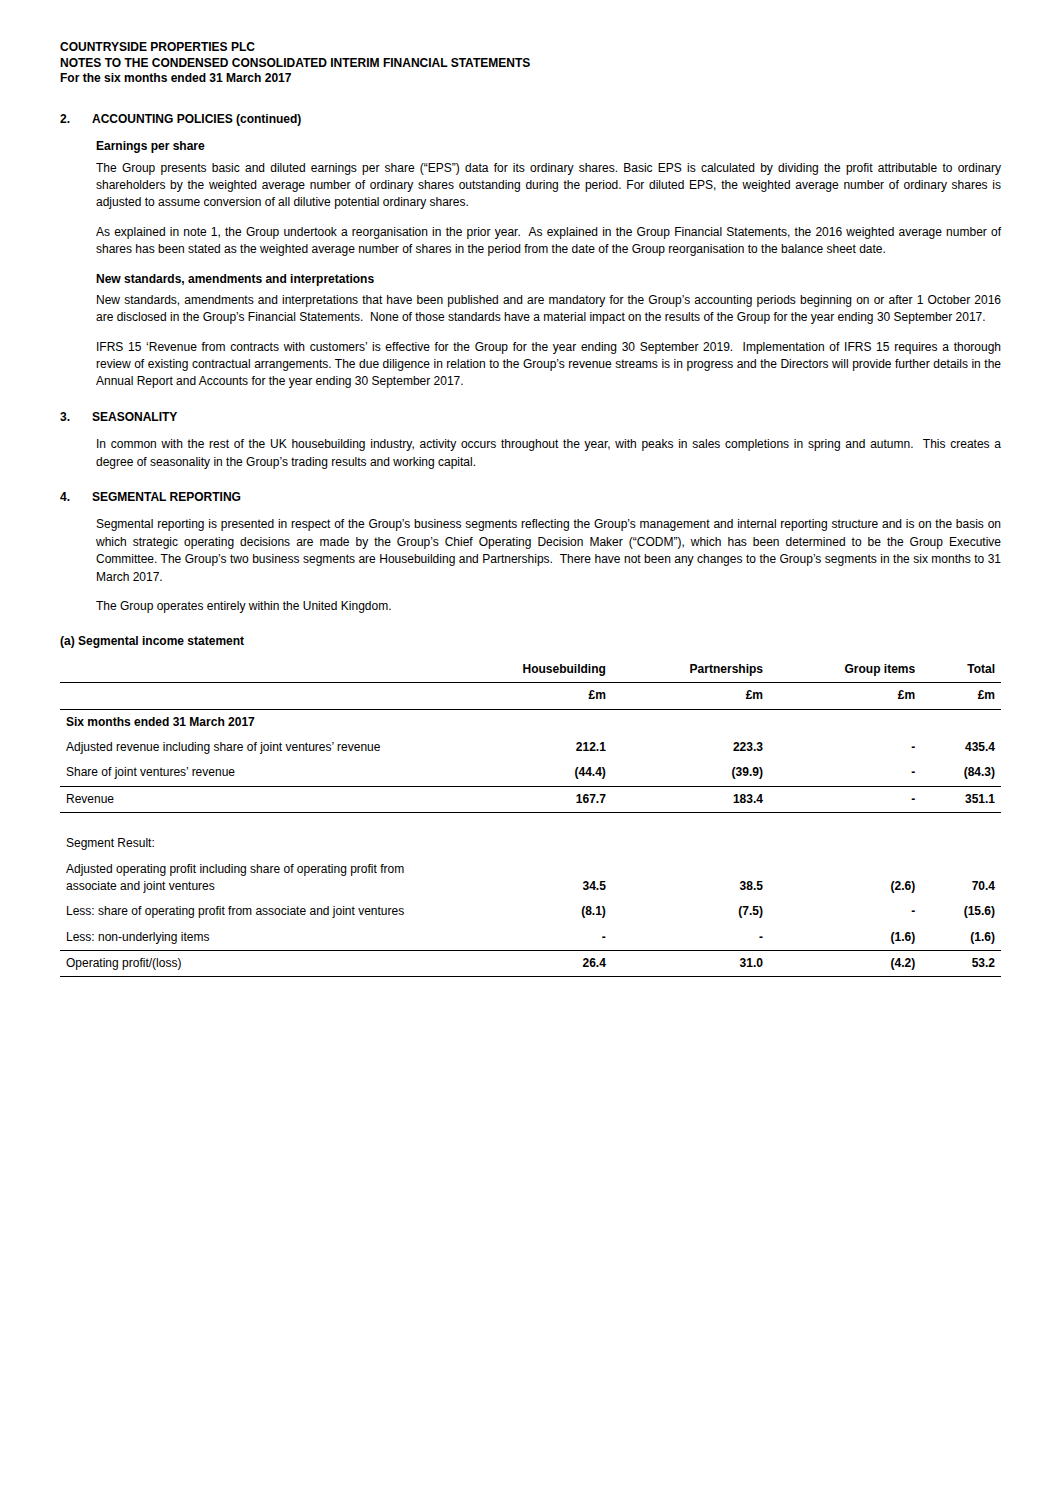COUNTRYSIDE PROPERTIES PLC
NOTES TO THE CONDENSED CONSOLIDATED INTERIM FINANCIAL STATEMENTS
For the six months ended 31 March 2017
2. ACCOUNTING POLICIES (continued)
Earnings per share
The Group presents basic and diluted earnings per share (“EPS”) data for its ordinary shares. Basic EPS is calculated by dividing the profit attributable to ordinary shareholders by the weighted average number of ordinary shares outstanding during the period. For diluted EPS, the weighted average number of ordinary shares is adjusted to assume conversion of all dilutive potential ordinary shares.
As explained in note 1, the Group undertook a reorganisation in the prior year. As explained in the Group Financial Statements, the 2016 weighted average number of shares has been stated as the weighted average number of shares in the period from the date of the Group reorganisation to the balance sheet date.
New standards, amendments and interpretations
New standards, amendments and interpretations that have been published and are mandatory for the Group’s accounting periods beginning on or after 1 October 2016 are disclosed in the Group’s Financial Statements. None of those standards have a material impact on the results of the Group for the year ending 30 September 2017.
IFRS 15 ‘Revenue from contracts with customers’ is effective for the Group for the year ending 30 September 2019. Implementation of IFRS 15 requires a thorough review of existing contractual arrangements. The due diligence in relation to the Group’s revenue streams is in progress and the Directors will provide further details in the Annual Report and Accounts for the year ending 30 September 2017.
3. SEASONALITY
In common with the rest of the UK housebuilding industry, activity occurs throughout the year, with peaks in sales completions in spring and autumn. This creates a degree of seasonality in the Group’s trading results and working capital.
4. SEGMENTAL REPORTING
Segmental reporting is presented in respect of the Group’s business segments reflecting the Group’s management and internal reporting structure and is on the basis on which strategic operating decisions are made by the Group’s Chief Operating Decision Maker (“CODM”), which has been determined to be the Group Executive Committee. The Group’s two business segments are Housebuilding and Partnerships. There have not been any changes to the Group’s segments in the six months to 31 March 2017.
The Group operates entirely within the United Kingdom.
(a) Segmental income statement
| | Housebuilding | Partnerships | Group items | Total |
| --- | --- | --- | --- | --- |
| | £m | £m | £m | £m |
| Six months ended 31 March 2017 | | | | |
| Adjusted revenue including share of joint ventures’ revenue | 212.1 | 223.3 | - | 435.4 |
| Share of joint ventures’ revenue | (44.4) | (39.9) | - | (84.3) |
| Revenue | 167.7 | 183.4 | - | 351.1 |
| Segment Result: | | | | |
| Adjusted operating profit including share of operating profit from associate and joint ventures | 34.5 | 38.5 | (2.6) | 70.4 |
| Less: share of operating profit from associate and joint ventures | (8.1) | (7.5) | - | (15.6) |
| Less: non-underlying items | - | - | (1.6) | (1.6) |
| Operating profit/(loss) | 26.4 | 31.0 | (4.2) | 53.2 |